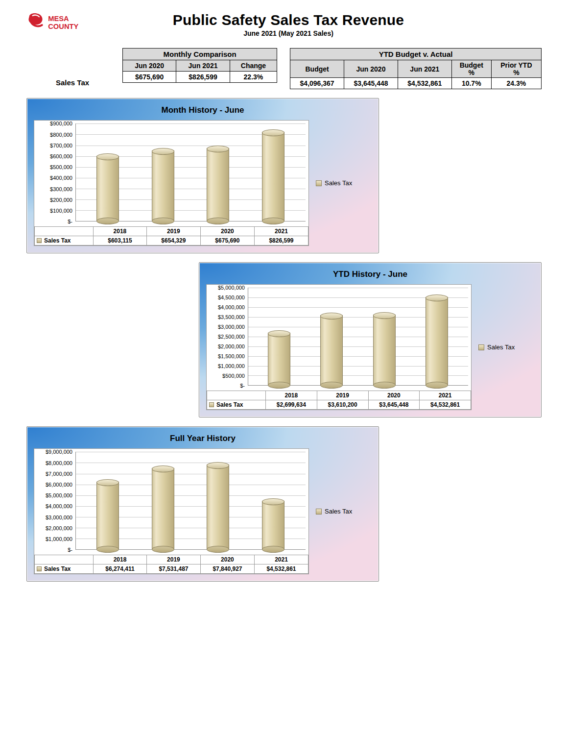MESA COUNTY
Public Safety Sales Tax Revenue
June 2021 (May 2021 Sales)
Sales Tax
| Monthly Comparison |
| --- |
| Jun 2020 | Jun 2021 | Change |
| $675,690 | $826,599 | 22.3% |
| YTD Budget v. Actual |
| --- |
| Budget | Jun 2020 | Jun 2021 | Budget % | Prior YTD % |
| $4,096,367 | $3,645,448 | $4,532,861 | 10.7% | 24.3% |
Month History - June
$900,000 $800,000 $700,000 $600,000 $500,000 $400,000 $300,000 $200,000 $100,000 $-
| | 2018 | 2019 | 2020 | 2021 |
| --- | --- | --- | --- | --- |
| Sales Tax | $603,115 | $654,329 | $675,690 | $826,599 |
Sales Tax
YTD History - June
$5,000,000 $4,500,000 $4,000,000 $3,500,000 $3,000,000 $2,500,000 $2,000,000 $1,500,000 $1,000,000 $500,000 $-
| | 2018 | 2019 | 2020 | 2021 |
| --- | --- | --- | --- | --- |
| Sales Tax | $2,699,634 | $3,610,200 | $3,645,448 | $4,532,861 |
Sales Tax
Full Year History
$9,000,000 $8,000,000 $7,000,000 $6,000,000 $5,000,000 $4,000,000 $3,000,000 $2,000,000 $1,000,000 $-
| | 2018 | 2019 | 2020 | 2021 |
| --- | --- | --- | --- | --- |
| Sales Tax | $6,274,411 | $7,531,487 | $7,840,927 | $4,532,861 |
Sales Tax